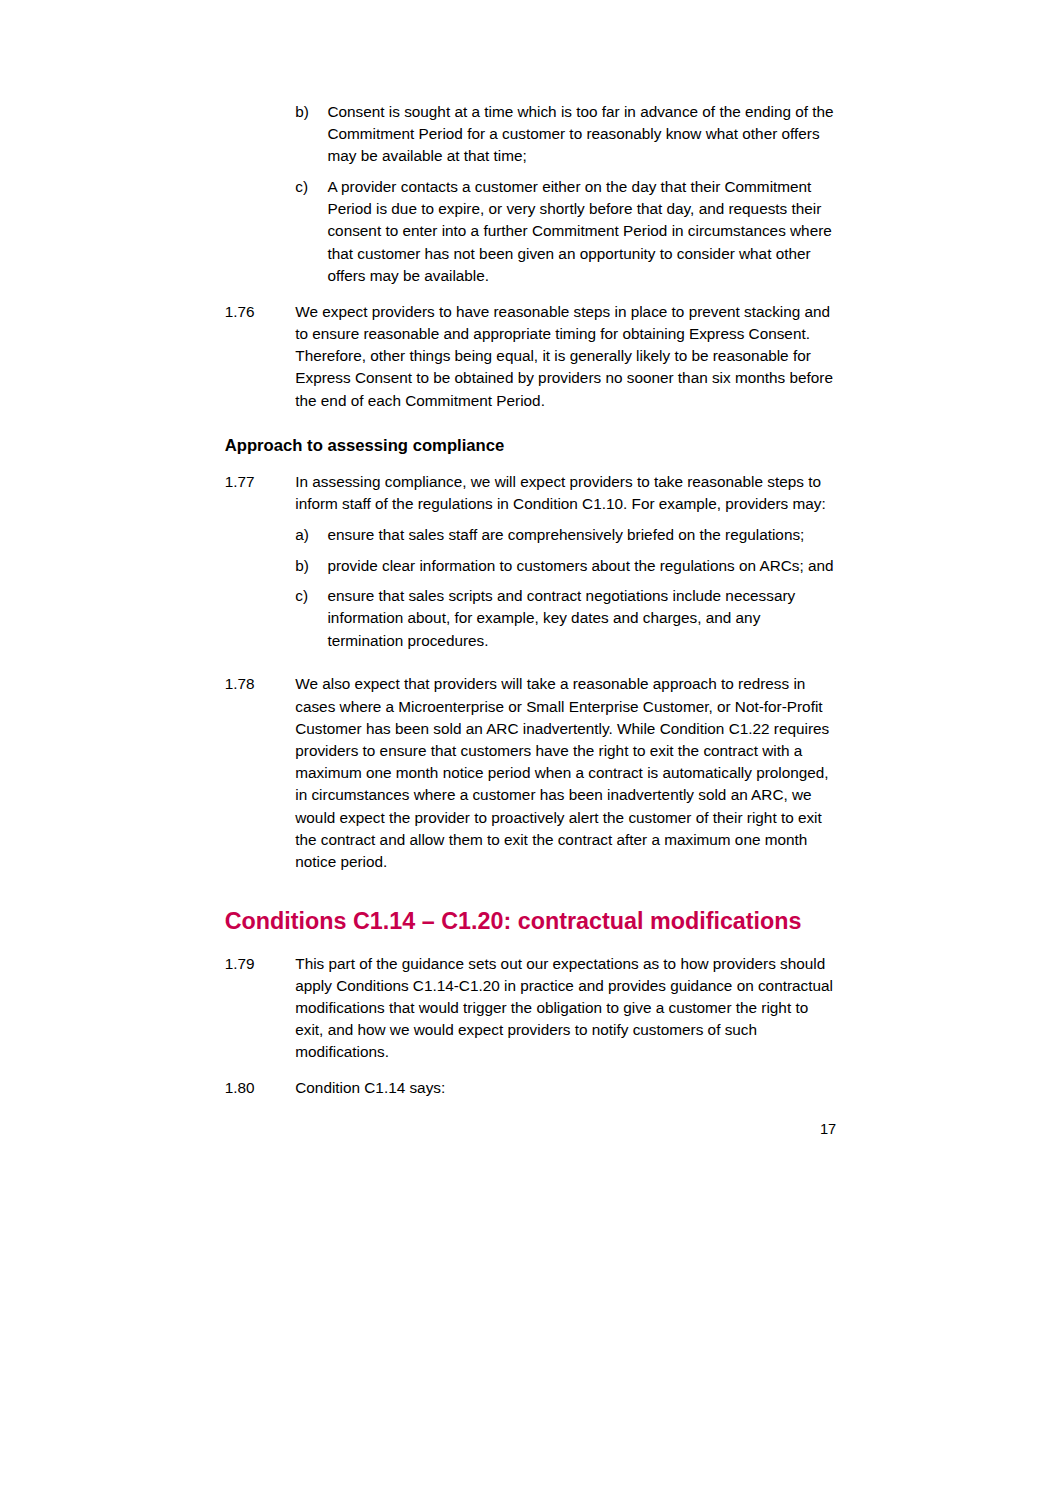b) Consent is sought at a time which is too far in advance of the ending of the Commitment Period for a customer to reasonably know what other offers may be available at that time;
c) A provider contacts a customer either on the day that their Commitment Period is due to expire, or very shortly before that day, and requests their consent to enter into a further Commitment Period in circumstances where that customer has not been given an opportunity to consider what other offers may be available.
1.76
We expect providers to have reasonable steps in place to prevent stacking and to ensure reasonable and appropriate timing for obtaining Express Consent. Therefore, other things being equal, it is generally likely to be reasonable for Express Consent to be obtained by providers no sooner than six months before the end of each Commitment Period.
Approach to assessing compliance
1.77
In assessing compliance, we will expect providers to take reasonable steps to inform staff of the regulations in Condition C1.10. For example, providers may:
a) ensure that sales staff are comprehensively briefed on the regulations;
b) provide clear information to customers about the regulations on ARCs; and
c) ensure that sales scripts and contract negotiations include necessary information about, for example, key dates and charges, and any termination procedures.
1.78
We also expect that providers will take a reasonable approach to redress in cases where a Microenterprise or Small Enterprise Customer, or Not-for-Profit Customer has been sold an ARC inadvertently. While Condition C1.22 requires providers to ensure that customers have the right to exit the contract with a maximum one month notice period when a contract is automatically prolonged, in circumstances where a customer has been inadvertently sold an ARC, we would expect the provider to proactively alert the customer of their right to exit the contract and allow them to exit the contract after a maximum one month notice period.
Conditions C1.14 – C1.20: contractual modifications
1.79
This part of the guidance sets out our expectations as to how providers should apply Conditions C1.14-C1.20 in practice and provides guidance on contractual modifications that would trigger the obligation to give a customer the right to exit, and how we would expect providers to notify customers of such modifications.
1.80
Condition C1.14 says:
17